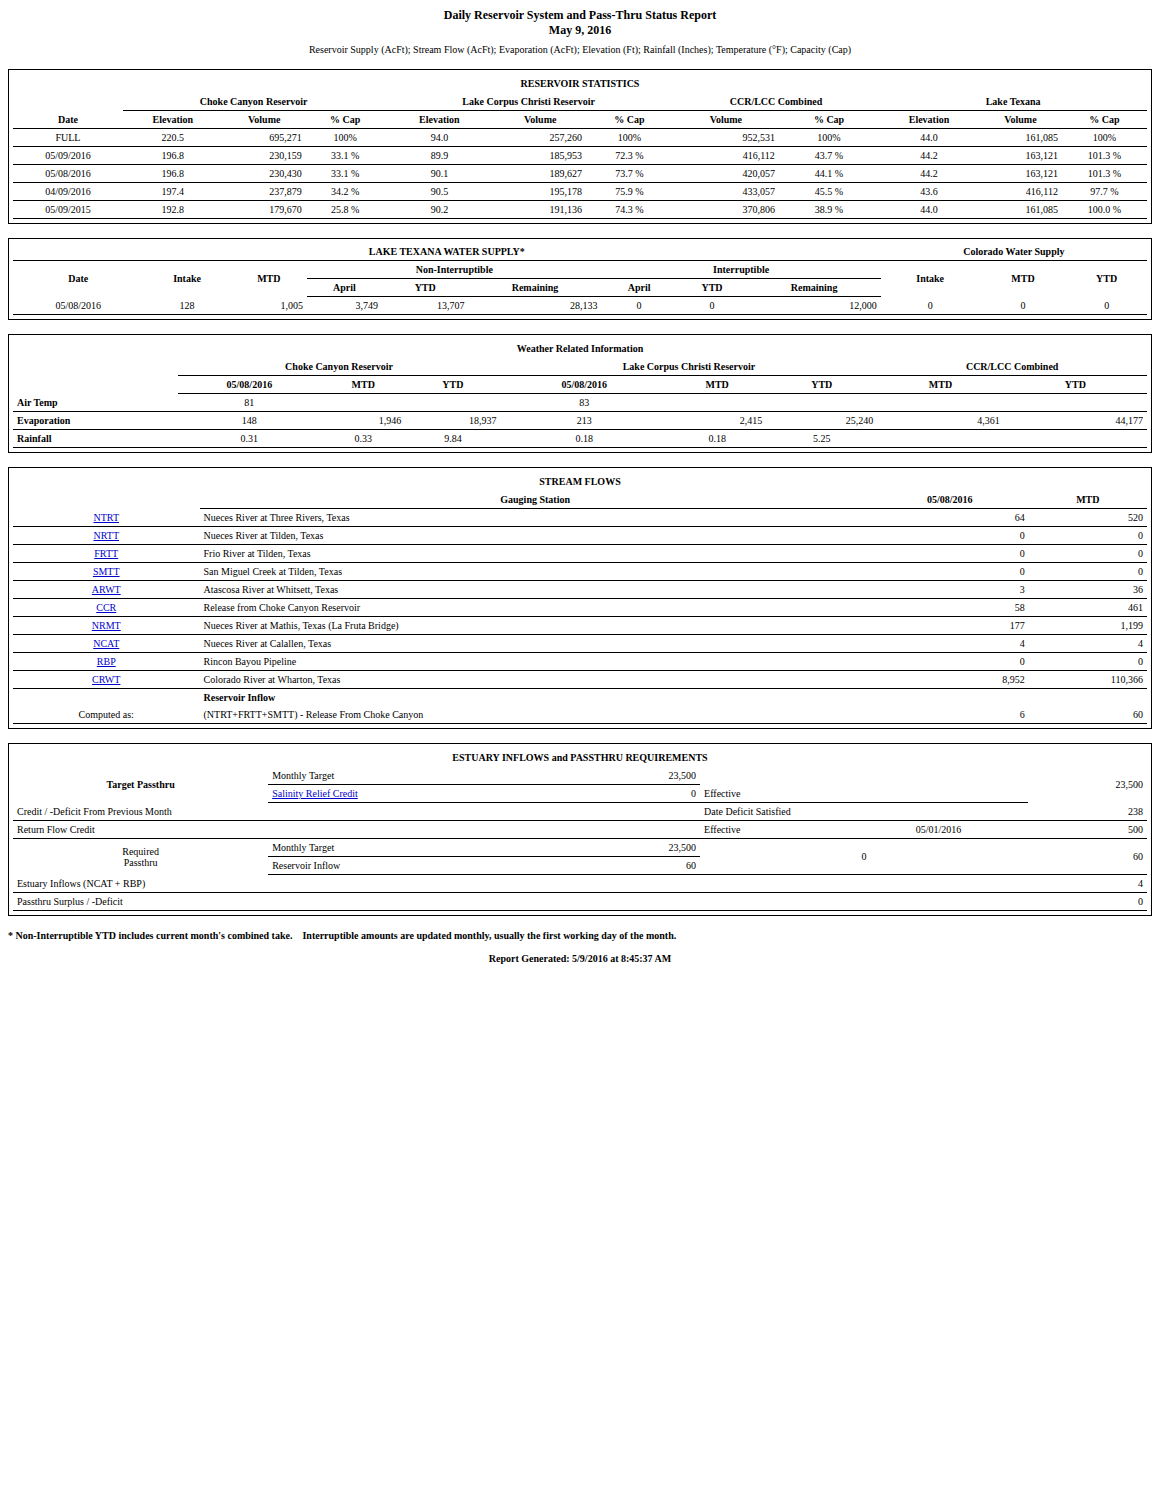Daily Reservoir System and Pass-Thru Status Report
May 9, 2016
Reservoir Supply (AcFt); Stream Flow (AcFt); Evaporation (AcFt); Elevation (Ft); Rainfall (Inches); Temperature (°F); Capacity (Cap)
| RESERVOIR STATISTICS / / Choke Canyon Reservoir / Lake Corpus Christi Reservoir / CCR/LCC Combined / Lake Texana / / --- / --- / --- / --- / --- / / Date / Elevation / Volume / % Cap / Elevation / Volume / % Cap / Volume / % Cap / Elevation / Volume / % Cap / / FULL / 220.5 / 695,271 / 100% / 94.0 / 257,260 / 100% / 952,531 / 100% / 44.0 / 161,085 / 100% / / 05/09/2016 / 196.8 / 230,159 / 33.1 % / 89.9 / 185,953 / 72.3 % / 416,112 / 43.7 % / 44.2 / 163,121 / 101.3 % / / 05/08/2016 / 196.8 / 230,430 / 33.1 % / 90.1 / 189,627 / 73.7 % / 420,057 / 44.1 % / 44.2 / 163,121 / 101.3 % / / 04/09/2016 / 197.4 / 237,879 / 34.2 % / 90.5 / 195,178 / 75.9 % / 433,057 / 45.5 % / 43.6 / 416,112 / 97.7 % / / 05/09/2015 / 192.8 / 179,670 / 25.8 % / 90.2 / 191,136 / 74.3 % / 370,806 / 38.9 % / 44.0 / 161,085 / 100.0 % / |
| / LAKE TEXANA WATER SUPPLY* / Colorado Water Supply / / --- / --- / / Date / Intake / MTD / Non-Interruptible / Interruptible / Intake / MTD / YTD / / April / YTD / Remaining / April / YTD / Remaining / / 05/08/2016 / 128 / 1,005 / 3,749 / 13,707 / 28,133 / 0 / 0 / 12,000 / 0 / 0 / 0 / |
| Weather Related Information / / Choke Canyon Reservoir / Lake Corpus Christi Reservoir / CCR/LCC Combined / / --- / --- / --- / --- / / / 05/08/2016 / MTD / YTD / 05/08/2016 / MTD / YTD / MTD / YTD / / Air Temp / 81 / / / 83 / / / / / / Evaporation / 148 / 1,946 / 18,937 / 213 / 2,415 / 25,240 / 4,361 / 44,177 / / Rainfall / 0.31 / 0.33 / 9.84 / 0.18 / 0.18 / 5.25 / / / |
| STREAM FLOWS / / Gauging Station / 05/08/2016 / MTD / / --- / --- / --- / --- / / NTRT / Nueces River at Three Rivers, Texas / 64 / 520 / / NRTT / Nueces River at Tilden, Texas / 0 / 0 / / FRTT / Frio River at Tilden, Texas / 0 / 0 / / SMTT / San Miguel Creek at Tilden, Texas / 0 / 0 / / ARWT / Atascosa River at Whitsett, Texas / 3 / 36 / / CCR / Release from Choke Canyon Reservoir / 58 / 461 / / NRMT / Nueces River at Mathis, Texas (La Fruta Bridge) / 177 / 1,199 / / NCAT / Nueces River at Calallen, Texas / 4 / 4 / / RBP / Rincon Bayou Pipeline / 0 / 0 / / CRWT / Colorado River at Wharton, Texas / 8,952 / 110,366 / / / Reservoir Inflow / / / / Computed as: / (NTRT+FRTT+SMTT) - Release From Choke Canyon / 6 / 60 / |
| ESTUARY INFLOWS and PASSTHRU REQUIREMENTS / Target Passthru / Monthly Target / 23,500 / / / 23,500 / / Salinity Relief Credit / 0 / Effective / / / Credit / -Deficit From Previous Month / Date Deficit Satisfied / 238 / / Return Flow Credit / Effective / 05/01/2016 / 500 / / Required Passthru / Monthly Target / 23,500 / 0 / 60 / / Reservoir Inflow / 60 / / Estuary Inflows (NCAT + RBP) / 4 / / Passthru Surplus / -Deficit / 0 / |
* Non-Interruptible YTD includes current month's combined take. Interruptible amounts are updated monthly, usually the first working day of the month.
Report Generated: 5/9/2016 at 8:45:37 AM